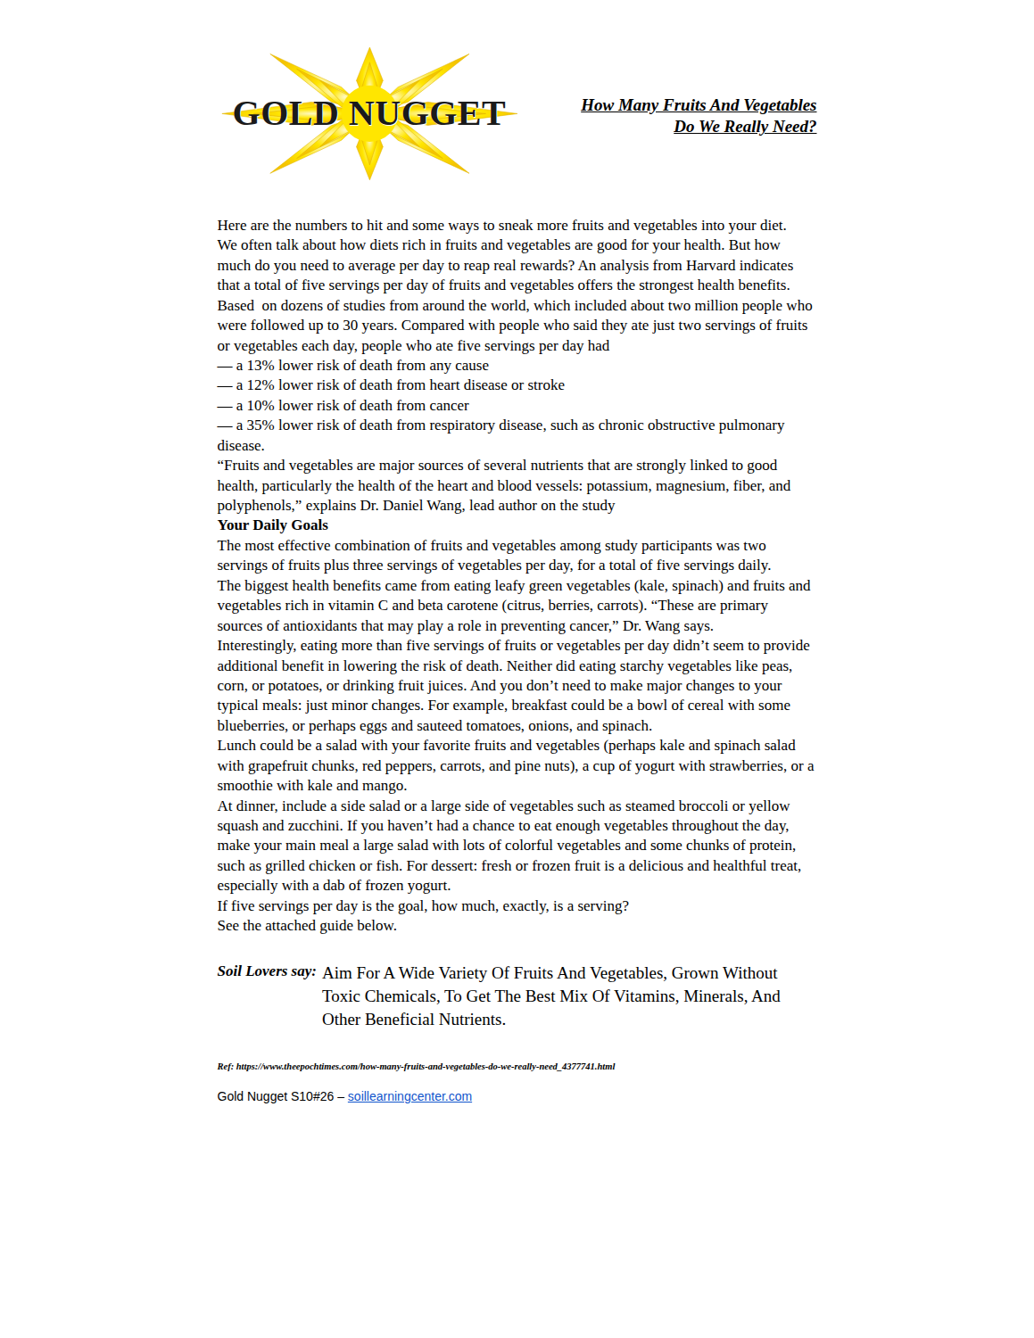GOLD NUGGET
How Many Fruits And Vegetables
Do We Really Need?
Here are the numbers to hit and some ways to sneak more fruits and vegetables into your diet.
We often talk about how diets rich in fruits and vegetables are good for your health. But how much do you need to average per day to reap real rewards? An analysis from Harvard indicates that a total of five servings per day of fruits and vegetables offers the strongest health benefits.
Based on dozens of studies from around the world, which included about two million people who were followed up to 30 years. Compared with people who said they ate just two servings of fruits or vegetables each day, people who ate five servings per day had
— a 13% lower risk of death from any cause
— a 12% lower risk of death from heart disease or stroke
— a 10% lower risk of death from cancer
— a 35% lower risk of death from respiratory disease, such as chronic obstructive pulmonary disease.
“Fruits and vegetables are major sources of several nutrients that are strongly linked to good health, particularly the health of the heart and blood vessels: potassium, magnesium, fiber, and polyphenols,” explains Dr. Daniel Wang, lead author on the study
Your Daily Goals
The most effective combination of fruits and vegetables among study participants was two servings of fruits plus three servings of vegetables per day, for a total of five servings daily.
The biggest health benefits came from eating leafy green vegetables (kale, spinach) and fruits and vegetables rich in vitamin C and beta carotene (citrus, berries, carrots). “These are primary sources of antioxidants that may play a role in preventing cancer,” Dr. Wang says.
Interestingly, eating more than five servings of fruits or vegetables per day didn’t seem to provide additional benefit in lowering the risk of death. Neither did eating starchy vegetables like peas, corn, or potatoes, or drinking fruit juices. And you don’t need to make major changes to your typical meals: just minor changes. For example, breakfast could be a bowl of cereal with some blueberries, or perhaps eggs and sauteed tomatoes, onions, and spinach.
Lunch could be a salad with your favorite fruits and vegetables (perhaps kale and spinach salad with grapefruit chunks, red peppers, carrots, and pine nuts), a cup of yogurt with strawberries, or a smoothie with kale and mango.
At dinner, include a side salad or a large side of vegetables such as steamed broccoli or yellow squash and zucchini. If you haven’t had a chance to eat enough vegetables throughout the day, make your main meal a large salad with lots of colorful vegetables and some chunks of protein, such as grilled chicken or fish. For dessert: fresh or frozen fruit is a delicious and healthful treat, especially with a dab of frozen yogurt.
If five servings per day is the goal, how much, exactly, is a serving?
See the attached guide below.
Soil Lovers say:
Aim For A Wide Variety Of Fruits And Vegetables, Grown Without Toxic Chemicals, To Get The Best Mix Of Vitamins, Minerals, And Other Beneficial Nutrients.
Ref: https://www.theepochtimes.com/how-many-fruits-and-vegetables-do-we-really-need_4377741.html
Gold Nugget S10#26 – soillearningcenter.com